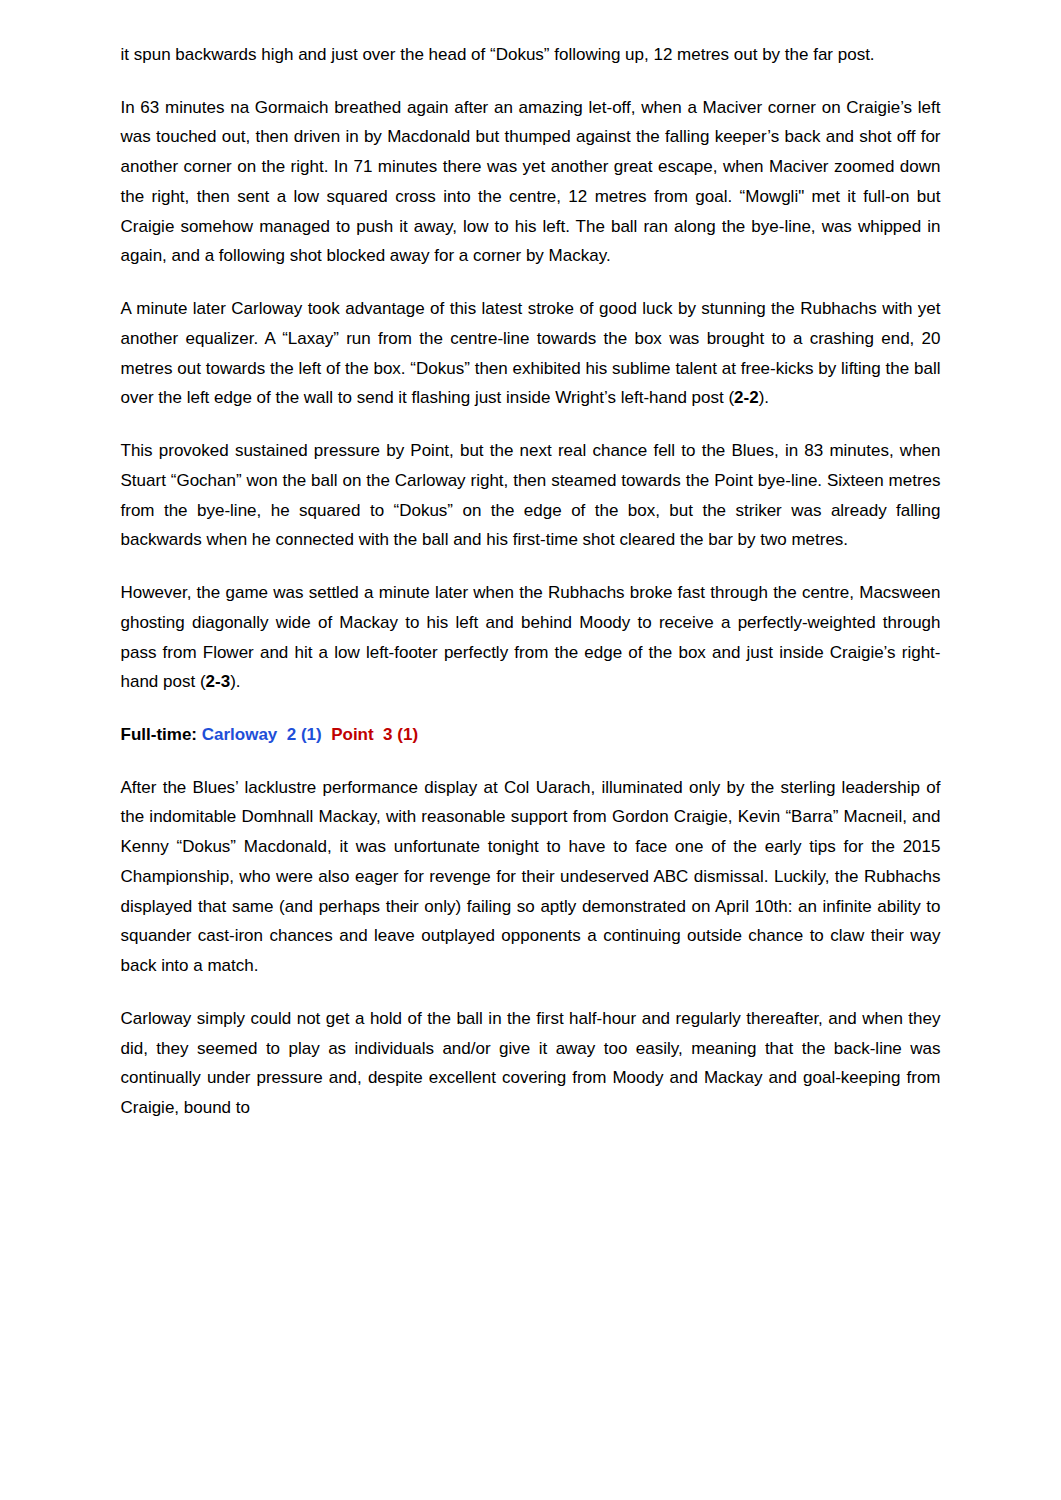it spun backwards high and just over the head of “Dokus” following up, 12 metres out by the far post.
In 63 minutes na Gormaich breathed again after an amazing let-off, when a Maciver corner on Craigie’s left was touched out, then driven in by Macdonald but thumped against the falling keeper’s back and shot off for another corner on the right. In 71 minutes there was yet another great escape, when Maciver zoomed down the right, then sent a low squared cross into the centre, 12 metres from goal. “Mowgli" met it full-on but Craigie somehow managed to push it away, low to his left. The ball ran along the bye-line, was whipped in again, and a following shot blocked away for a corner by Mackay.
A minute later Carloway took advantage of this latest stroke of good luck by stunning the Rubhachs with yet another equalizer. A “Laxay” run from the centre-line towards the box was brought to a crashing end, 20 metres out towards the left of the box. “Dokus” then exhibited his sublime talent at free-kicks by lifting the ball over the left edge of the wall to send it flashing just inside Wright’s left-hand post (2-2).
This provoked sustained pressure by Point, but the next real chance fell to the Blues, in 83 minutes, when Stuart “Gochan” won the ball on the Carloway right, then steamed towards the Point bye-line. Sixteen metres from the bye-line, he squared to “Dokus” on the edge of the box, but the striker was already falling backwards when he connected with the ball and his first-time shot cleared the bar by two metres.
However, the game was settled a minute later when the Rubhachs broke fast through the centre, Macsween ghosting diagonally wide of Mackay to his left and behind Moody to receive a perfectly-weighted through pass from Flower and hit a low left-footer perfectly from the edge of the box and just inside Craigie’s right-hand post (2-3).
Full-time: Carloway 2 (1) Point 3 (1)
After the Blues’ lacklustre performance display at Col Uarach, illuminated only by the sterling leadership of the indomitable Domhnall Mackay, with reasonable support from Gordon Craigie, Kevin “Barra” Macneil, and Kenny “Dokus” Macdonald, it was unfortunate tonight to have to face one of the early tips for the 2015 Championship, who were also eager for revenge for their undeserved ABC dismissal. Luckily, the Rubhachs displayed that same (and perhaps their only) failing so aptly demonstrated on April 10th: an infinite ability to squander cast-iron chances and leave outplayed opponents a continuing outside chance to claw their way back into a match.
Carloway simply could not get a hold of the ball in the first half-hour and regularly thereafter, and when they did, they seemed to play as individuals and/or give it away too easily, meaning that the back-line was continually under pressure and, despite excellent covering from Moody and Mackay and goal-keeping from Craigie, bound to